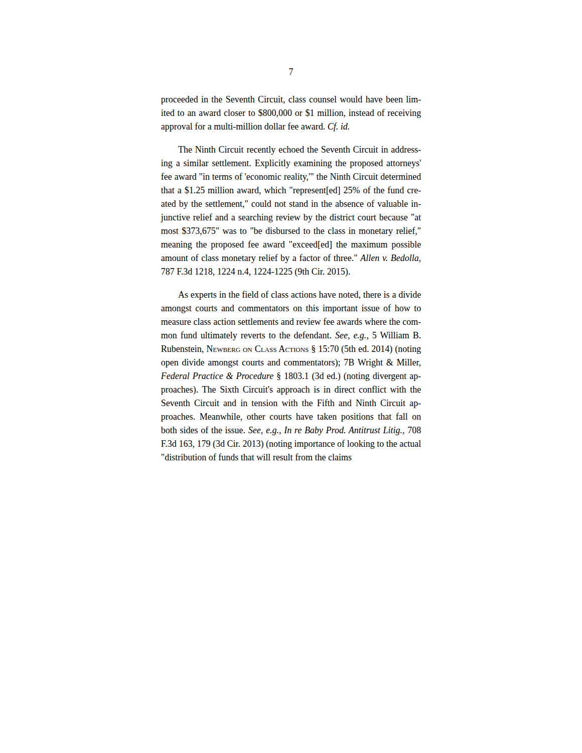7
proceeded in the Seventh Circuit, class counsel would have been limited to an award closer to $800,000 or $1 million, instead of receiving approval for a multi-million dollar fee award. Cf. id.
The Ninth Circuit recently echoed the Seventh Circuit in addressing a similar settlement. Explicitly examining the proposed attorneys' fee award "in terms of 'economic reality,'" the Ninth Circuit determined that a $1.25 million award, which "represent[ed] 25% of the fund created by the settlement," could not stand in the absence of valuable injunctive relief and a searching review by the district court because "at most $373,675" was to "be disbursed to the class in monetary relief," meaning the proposed fee award "exceed[ed] the maximum possible amount of class monetary relief by a factor of three." Allen v. Bedolla, 787 F.3d 1218, 1224 n.4, 1224-1225 (9th Cir. 2015).
As experts in the field of class actions have noted, there is a divide amongst courts and commentators on this important issue of how to measure class action settlements and review fee awards where the common fund ultimately reverts to the defendant. See, e.g., 5 William B. Rubenstein, Newberg on Class Actions § 15:70 (5th ed. 2014) (noting open divide amongst courts and commentators); 7B Wright & Miller, Federal Practice & Procedure § 1803.1 (3d ed.) (noting divergent approaches). The Sixth Circuit's approach is in direct conflict with the Seventh Circuit and in tension with the Fifth and Ninth Circuit approaches. Meanwhile, other courts have taken positions that fall on both sides of the issue. See, e.g., In re Baby Prod. Antitrust Litig., 708 F.3d 163, 179 (3d Cir. 2013) (noting importance of looking to the actual "distribution of funds that will result from the claims